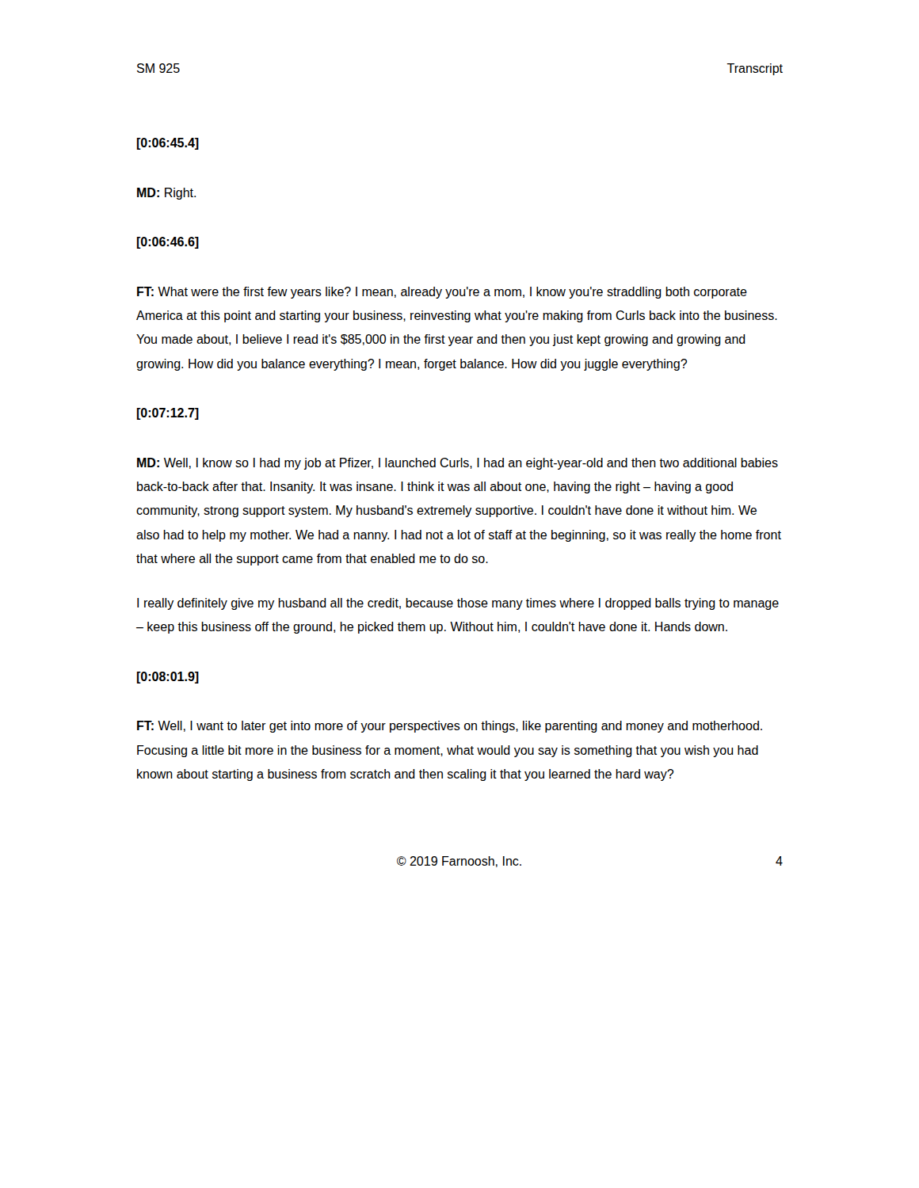SM 925 Transcript
[0:06:45.4]
MD: Right.
[0:06:46.6]
FT: What were the first few years like? I mean, already you're a mom, I know you're straddling both corporate America at this point and starting your business, reinvesting what you're making from Curls back into the business. You made about, I believe I read it's $85,000 in the first year and then you just kept growing and growing and growing. How did you balance everything? I mean, forget balance. How did you juggle everything?
[0:07:12.7]
MD: Well, I know so I had my job at Pfizer, I launched Curls, I had an eight-year-old and then two additional babies back-to-back after that. Insanity. It was insane. I think it was all about one, having the right – having a good community, strong support system. My husband's extremely supportive. I couldn't have done it without him. We also had to help my mother. We had a nanny. I had not a lot of staff at the beginning, so it was really the home front that where all the support came from that enabled me to do so.
I really definitely give my husband all the credit, because those many times where I dropped balls trying to manage – keep this business off the ground, he picked them up. Without him, I couldn't have done it. Hands down.
[0:08:01.9]
FT: Well, I want to later get into more of your perspectives on things, like parenting and money and motherhood. Focusing a little bit more in the business for a moment, what would you say is something that you wish you had known about starting a business from scratch and then scaling it that you learned the hard way?
© 2019 Farnoosh, Inc. 4